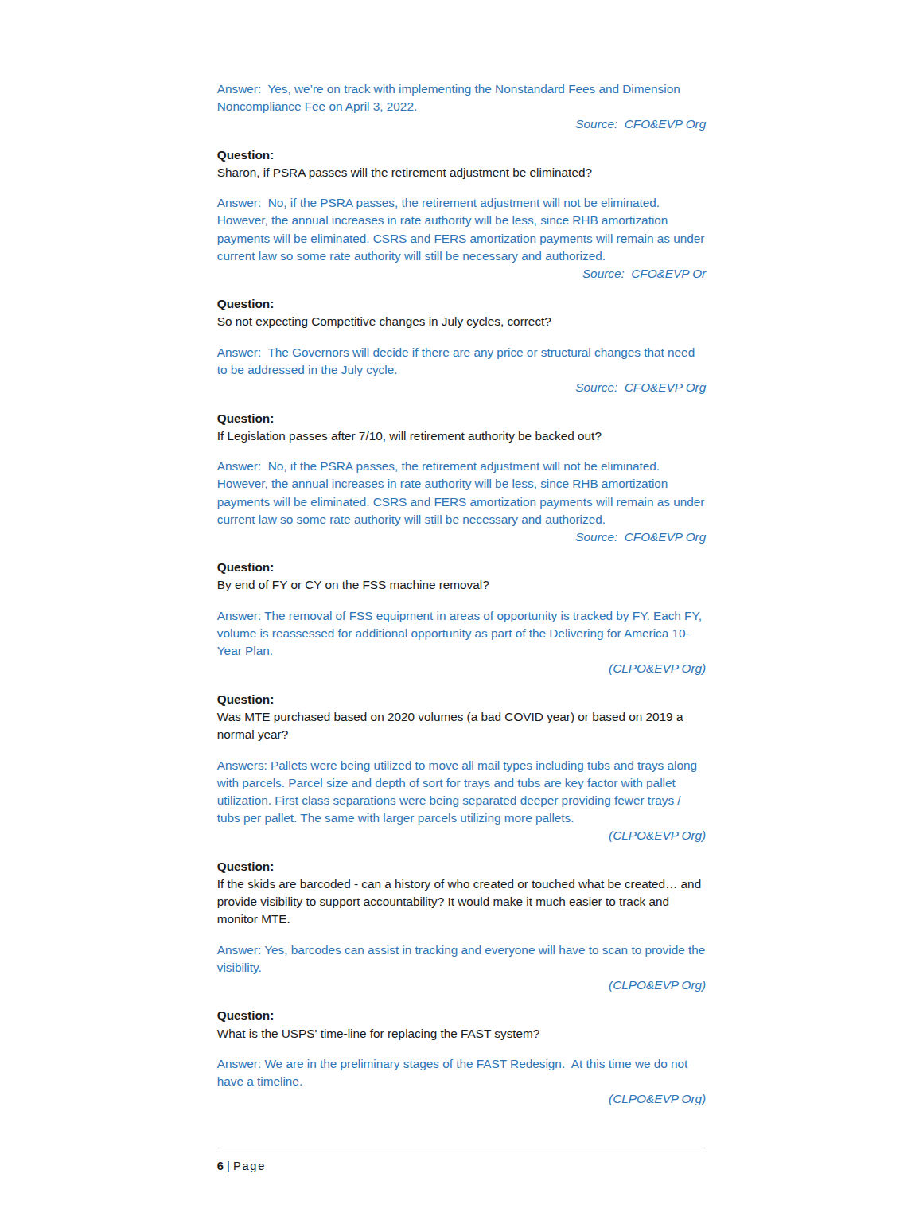Answer: Yes, we’re on track with implementing the Nonstandard Fees and Dimension Noncompliance Fee on April 3, 2022.
Source: CFO&EVP Org
Question:
Sharon, if PSRA passes will the retirement adjustment be eliminated?
Answer: No, if the PSRA passes, the retirement adjustment will not be eliminated. However, the annual increases in rate authority will be less, since RHB amortization payments will be eliminated. CSRS and FERS amortization payments will remain as under current law so some rate authority will still be necessary and authorized.
Source: CFO&EVP Or
Question:
So not expecting Competitive changes in July cycles, correct?
Answer: The Governors will decide if there are any price or structural changes that need to be addressed in the July cycle.
Source: CFO&EVP Org
Question:
If Legislation passes after 7/10, will retirement authority be backed out?
Answer: No, if the PSRA passes, the retirement adjustment will not be eliminated. However, the annual increases in rate authority will be less, since RHB amortization payments will be eliminated. CSRS and FERS amortization payments will remain as under current law so some rate authority will still be necessary and authorized.
Source: CFO&EVP Org
Question:
By end of FY or CY on the FSS machine removal?
Answer: The removal of FSS equipment in areas of opportunity is tracked by FY. Each FY, volume is reassessed for additional opportunity as part of the Delivering for America 10-Year Plan.
(CLPO&EVP Org)
Question:
Was MTE purchased based on 2020 volumes (a bad COVID year) or based on 2019 a normal year?
Answers: Pallets were being utilized to move all mail types including tubs and trays along with parcels. Parcel size and depth of sort for trays and tubs are key factor with pallet utilization. First class separations were being separated deeper providing fewer trays / tubs per pallet. The same with larger parcels utilizing more pallets.
(CLPO&EVP Org)
Question:
If the skids are barcoded - can a history of who created or touched what be created… and provide visibility to support accountability? It would make it much easier to track and monitor MTE.
Answer: Yes, barcodes can assist in tracking and everyone will have to scan to provide the visibility.
(CLPO&EVP Org)
Question:
What is the USPS' time-line for replacing the FAST system?
Answer: We are in the preliminary stages of the FAST Redesign. At this time we do not have a timeline.
(CLPO&EVP Org)
6 | Page